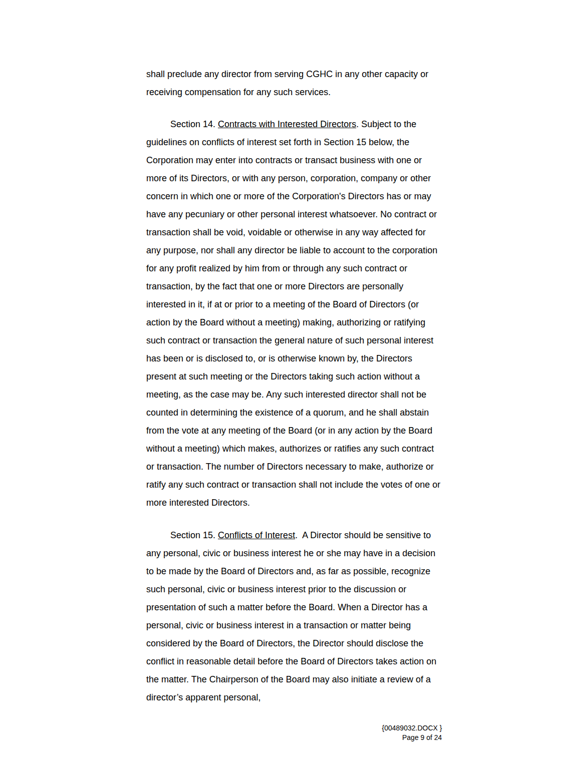shall preclude any director from serving CGHC in any other capacity or receiving compensation for any such services.
Section 14. Contracts with Interested Directors. Subject to the guidelines on conflicts of interest set forth in Section 15 below, the Corporation may enter into contracts or transact business with one or more of its Directors, or with any person, corporation, company or other concern in which one or more of the Corporation's Directors has or may have any pecuniary or other personal interest whatsoever. No contract or transaction shall be void, voidable or otherwise in any way affected for any purpose, nor shall any director be liable to account to the corporation for any profit realized by him from or through any such contract or transaction, by the fact that one or more Directors are personally interested in it, if at or prior to a meeting of the Board of Directors (or action by the Board without a meeting) making, authorizing or ratifying such contract or transaction the general nature of such personal interest has been or is disclosed to, or is otherwise known by, the Directors present at such meeting or the Directors taking such action without a meeting, as the case may be. Any such interested director shall not be counted in determining the existence of a quorum, and he shall abstain from the vote at any meeting of the Board (or in any action by the Board without a meeting) which makes, authorizes or ratifies any such contract or transaction. The number of Directors necessary to make, authorize or ratify any such contract or transaction shall not include the votes of one or more interested Directors.
Section 15. Conflicts of Interest. A Director should be sensitive to any personal, civic or business interest he or she may have in a decision to be made by the Board of Directors and, as far as possible, recognize such personal, civic or business interest prior to the discussion or presentation of such a matter before the Board. When a Director has a personal, civic or business interest in a transaction or matter being considered by the Board of Directors, the Director should disclose the conflict in reasonable detail before the Board of Directors takes action on the matter. The Chairperson of the Board may also initiate a review of a director’s apparent personal,
{00489032.DOCX }
Page 9 of 24